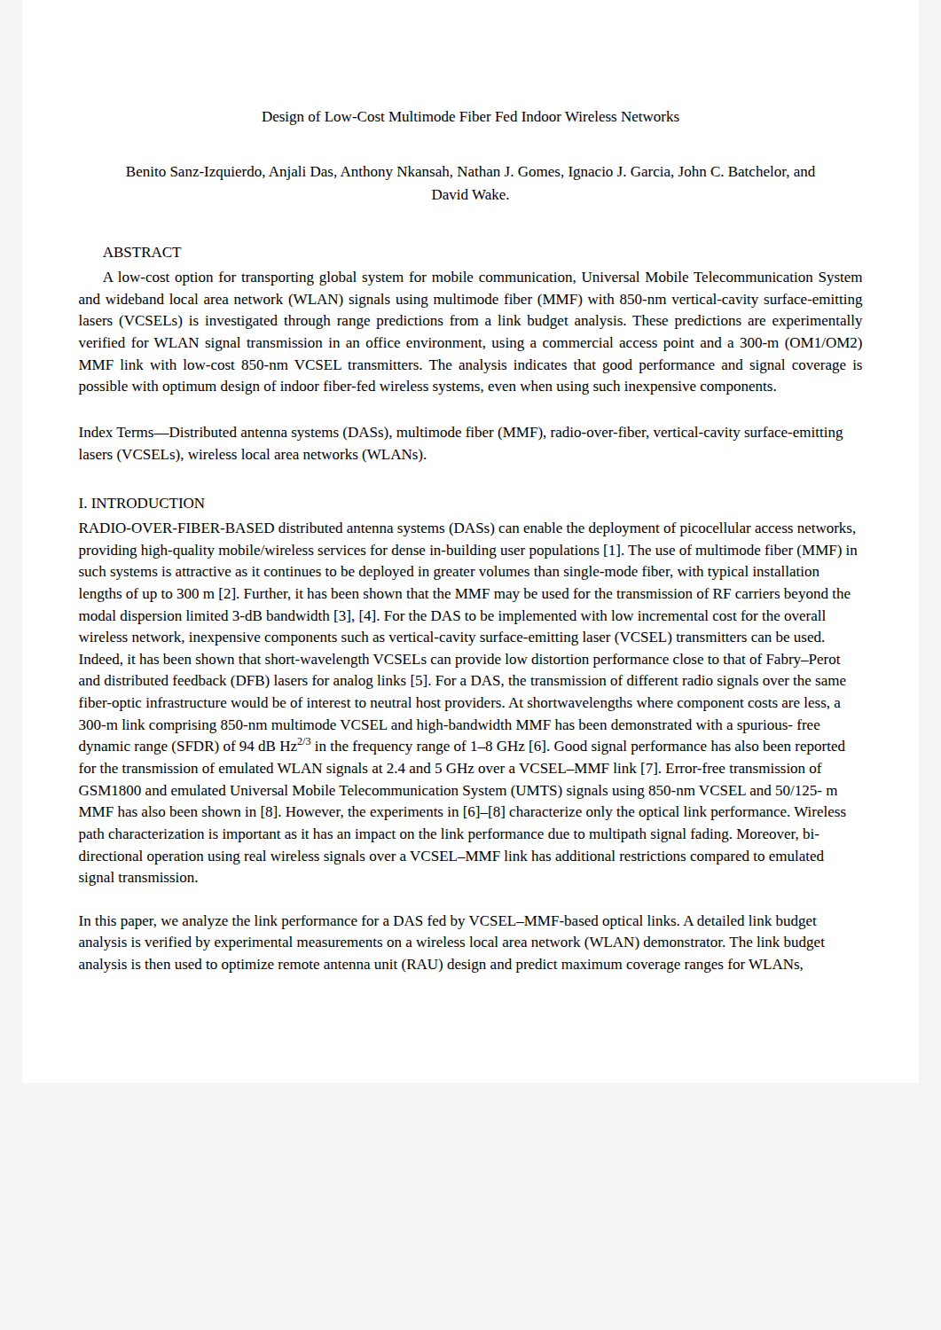Design of Low-Cost Multimode Fiber Fed Indoor Wireless Networks
Benito Sanz-Izquierdo, Anjali Das, Anthony Nkansah, Nathan J. Gomes, Ignacio J. Garcia, John C. Batchelor, and David Wake.
ABSTRACT
A low-cost option for transporting global system for mobile communication, Universal Mobile Telecommunication System and wideband local area network (WLAN) signals using multimode fiber (MMF) with 850-nm vertical-cavity surface-emitting lasers (VCSELs) is investigated through range predictions from a link budget analysis. These predictions are experimentally verified for WLAN signal transmission in an office environment, using a commercial access point and a 300-m (OM1/OM2) MMF link with low-cost 850-nm VCSEL transmitters. The analysis indicates that good performance and signal coverage is possible with optimum design of indoor fiber-fed wireless systems, even when using such inexpensive components.
Index Terms—Distributed antenna systems (DASs), multimode fiber (MMF), radio-over-fiber, vertical-cavity surface-emitting lasers (VCSELs), wireless local area networks (WLANs).
I. INTRODUCTION
RADIO-OVER-FIBER-BASED distributed antenna systems (DASs) can enable the deployment of picocellular access networks, providing high-quality mobile/wireless services for dense in-building user populations [1]. The use of multimode fiber (MMF) in such systems is attractive as it continues to be deployed in greater volumes than single-mode fiber, with typical installation lengths of up to 300 m [2]. Further, it has been shown that the MMF may be used for the transmission of RF carriers beyond the modal dispersion limited 3-dB bandwidth [3], [4]. For the DAS to be implemented with low incremental cost for the overall wireless network, inexpensive components such as vertical-cavity surface-emitting laser (VCSEL) transmitters can be used. Indeed, it has been shown that short-wavelength VCSELs can provide low distortion performance close to that of Fabry–Perot and distributed feedback (DFB) lasers for analog links [5]. For a DAS, the transmission of different radio signals over the same fiber-optic infrastructure would be of interest to neutral host providers. At shortwavelengths where component costs are less, a 300-m link comprising 850-nm multimode VCSEL and high-bandwidth MMF has been demonstrated with a spurious- free dynamic range (SFDR) of 94 dB Hz2/3 in the frequency range of 1–8 GHz [6]. Good signal performance has also been reported for the transmission of emulated WLAN signals at 2.4 and 5 GHz over a VCSEL–MMF link [7]. Error-free transmission of GSM1800 and emulated Universal Mobile Telecommunication System (UMTS) signals using 850-nm VCSEL and 50/125- m MMF has also been shown in [8]. However, the experiments in [6]–[8] characterize only the optical link performance. Wireless path characterization is important as it has an impact on the link performance due to multipath signal fading. Moreover, bi-directional operation using real wireless signals over a VCSEL–MMF link has additional restrictions compared to emulated signal transmission.
In this paper, we analyze the link performance for a DAS fed by VCSEL–MMF-based optical links. A detailed link budget analysis is verified by experimental measurements on a wireless local area network (WLAN) demonstrator. The link budget analysis is then used to optimize remote antenna unit (RAU) design and predict maximum coverage ranges for WLANs,